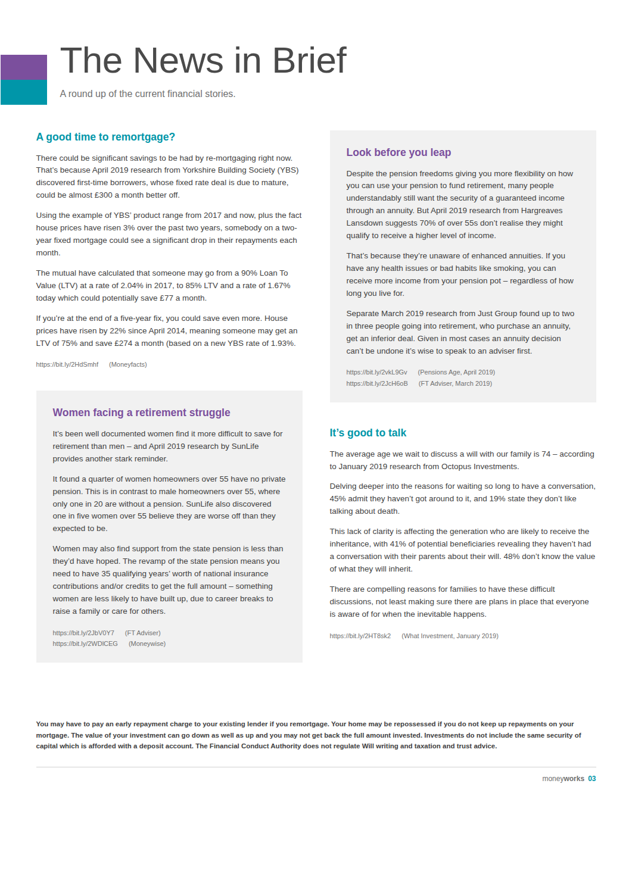The News in Brief
A round up of the current financial stories.
A good time to remortgage?
There could be significant savings to be had by re-mortgaging right now. That’s because April 2019 research from Yorkshire Building Society (YBS) discovered first-time borrowers, whose fixed rate deal is due to mature, could be almost £300 a month better off.
Using the example of YBS’ product range from 2017 and now, plus the fact house prices have risen 3% over the past two years, somebody on a two-year fixed mortgage could see a significant drop in their repayments each month.
The mutual have calculated that someone may go from a 90% Loan To Value (LTV) at a rate of 2.04% in 2017, to 85% LTV and a rate of 1.67% today which could potentially save £77 a month.
If you’re at the end of a five-year fix, you could save even more. House prices have risen by 22% since April 2014, meaning someone may get an LTV of 75% and save £274 a month (based on a new YBS rate of 1.93%.
https://bit.ly/2HdSmhf(Moneyfacts)
Women facing a retirement struggle
It’s been well documented women find it more difficult to save for retirement than men – and April 2019 research by SunLife provides another stark reminder.
It found a quarter of women homeowners over 55 have no private pension. This is in contrast to male homeowners over 55, where only one in 20 are without a pension. SunLife also discovered one in five women over 55 believe they are worse off than they expected to be.
Women may also find support from the state pension is less than they’d have hoped. The revamp of the state pension means you need to have 35 qualifying years’ worth of national insurance contributions and/or credits to get the full amount – something women are less likely to have built up, due to career breaks to raise a family or care for others.
https://bit.ly/2JbV0Y7(FT Adviser)
https://bit.ly/2WDlCEG(Moneywise)
Look before you leap
Despite the pension freedoms giving you more flexibility on how you can use your pension to fund retirement, many people understandably still want the security of a guaranteed income through an annuity. But April 2019 research from Hargreaves Lansdown suggests 70% of over 55s don’t realise they might qualify to receive a higher level of income.
That’s because they’re unaware of enhanced annuities. If you have any health issues or bad habits like smoking, you can receive more income from your pension pot – regardless of how long you live for.
Separate March 2019 research from Just Group found up to two in three people going into retirement, who purchase an annuity, get an inferior deal. Given in most cases an annuity decision can’t be undone it’s wise to speak to an adviser first.
https://bit.ly/2vkL9Gv(Pensions Age, April 2019)
https://bit.ly/2JcH6oB(FT Adviser, March 2019)
It’s good to talk
The average age we wait to discuss a will with our family is 74 – according to January 2019 research from Octopus Investments.
Delving deeper into the reasons for waiting so long to have a conversation, 45% admit they haven’t got around to it, and 19% state they don’t like talking about death.
This lack of clarity is affecting the generation who are likely to receive the inheritance, with 41% of potential beneficiaries revealing they haven’t had a conversation with their parents about their will. 48% don’t know the value of what they will inherit.
There are compelling reasons for families to have these difficult discussions, not least making sure there are plans in place that everyone is aware of for when the inevitable happens.
https://bit.ly/2HT8sk2(What Investment, January 2019)
You may have to pay an early repayment charge to your existing lender if you remortgage. Your home may be repossessed if you do not keep up repayments on your mortgage. The value of your investment can go down as well as up and you may not get back the full amount invested. Investments do not include the same security of capital which is afforded with a deposit account. The Financial Conduct Authority does not regulate Will writing and taxation and trust advice.
moneyworks 03